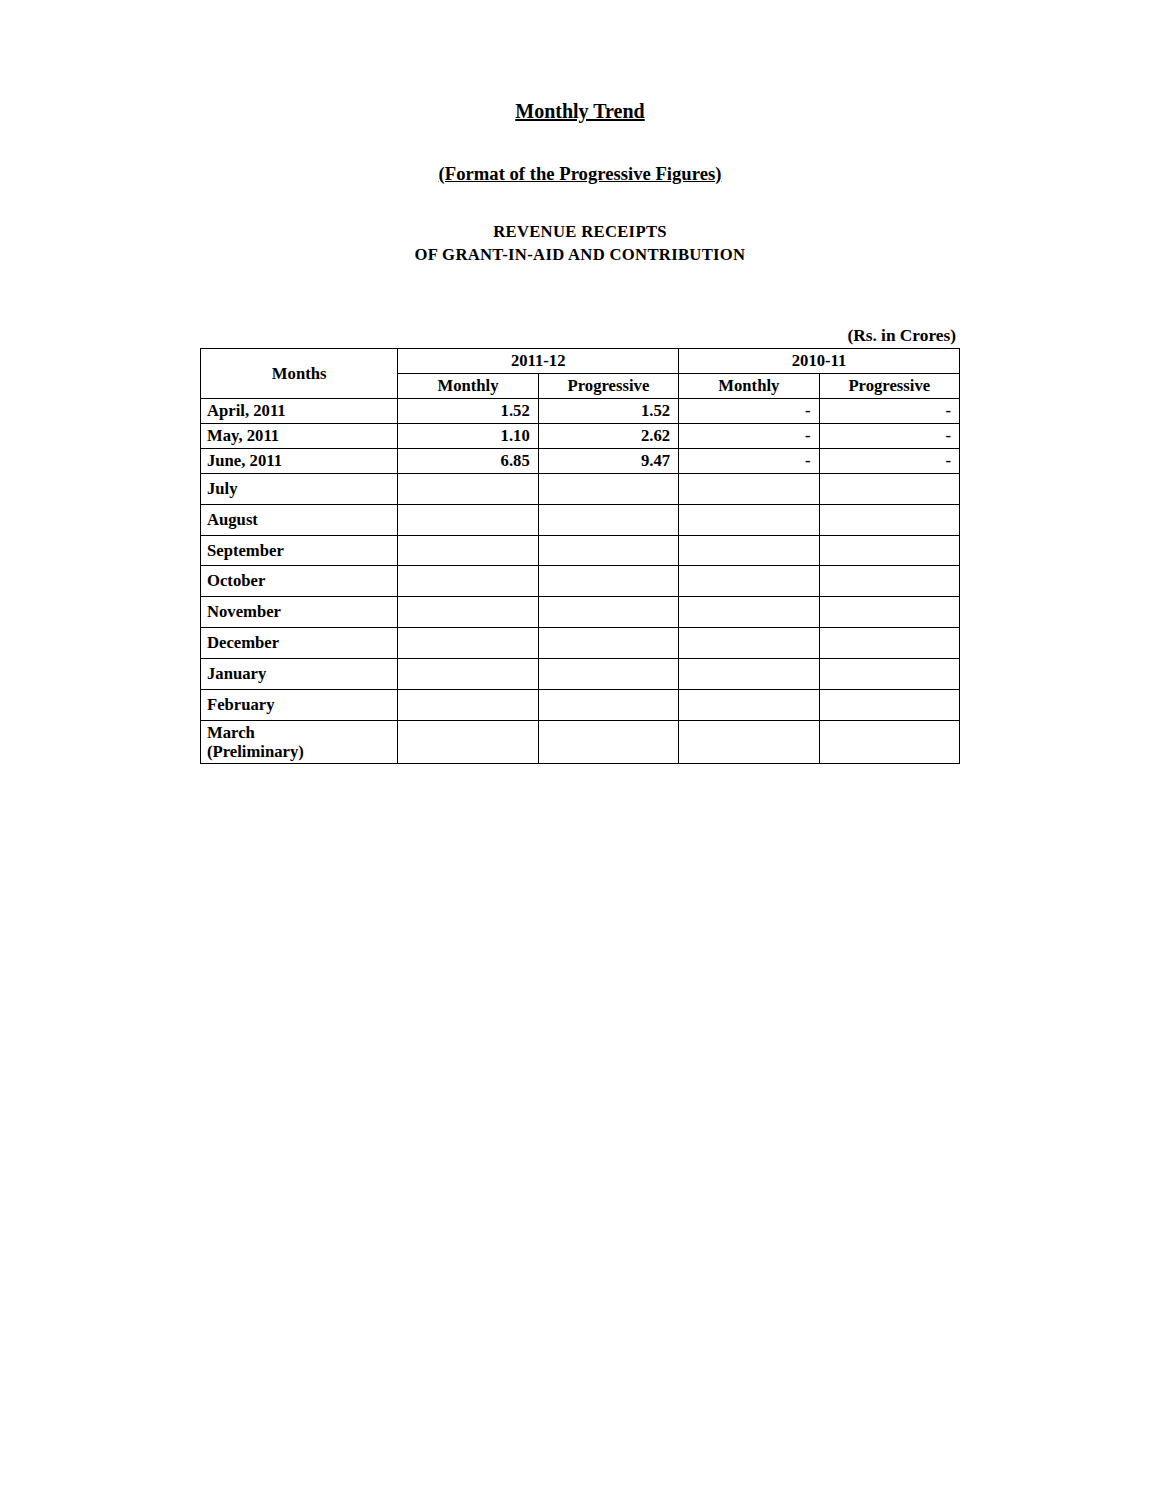Monthly Trend
(Format of the Progressive Figures)
REVENUE RECEIPTS
OF GRANT-IN-AID AND CONTRIBUTION
(Rs. in Crores)
| Months | 2011-12 | 2010-11 |
| --- | --- | --- |
| Monthly | Progressive | Monthly | Progressive |
| April, 2011 | 1.52 | 1.52 | - | - |
| May, 2011 | 1.10 | 2.62 | - | - |
| June, 2011 | 6.85 | 9.47 | - | - |
| July | | | | |
| August | | | | |
| September | | | | |
| October | | | | |
| November | | | | |
| December | | | | |
| January | | | | |
| February | | | | |
| March (Preliminary) | | | | |